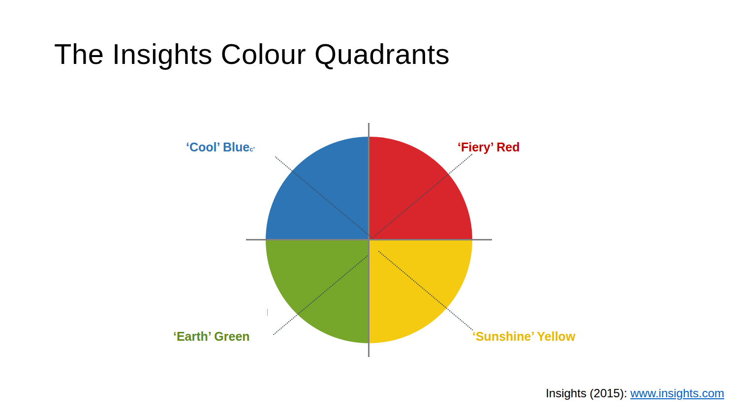The Insights Colour Quadrants
‘Cool’ Bluec’
‘Fiery’ Red
‘Earth’ Green
‘Sunshine’ Yellow
Insights (2015): www.insights.com